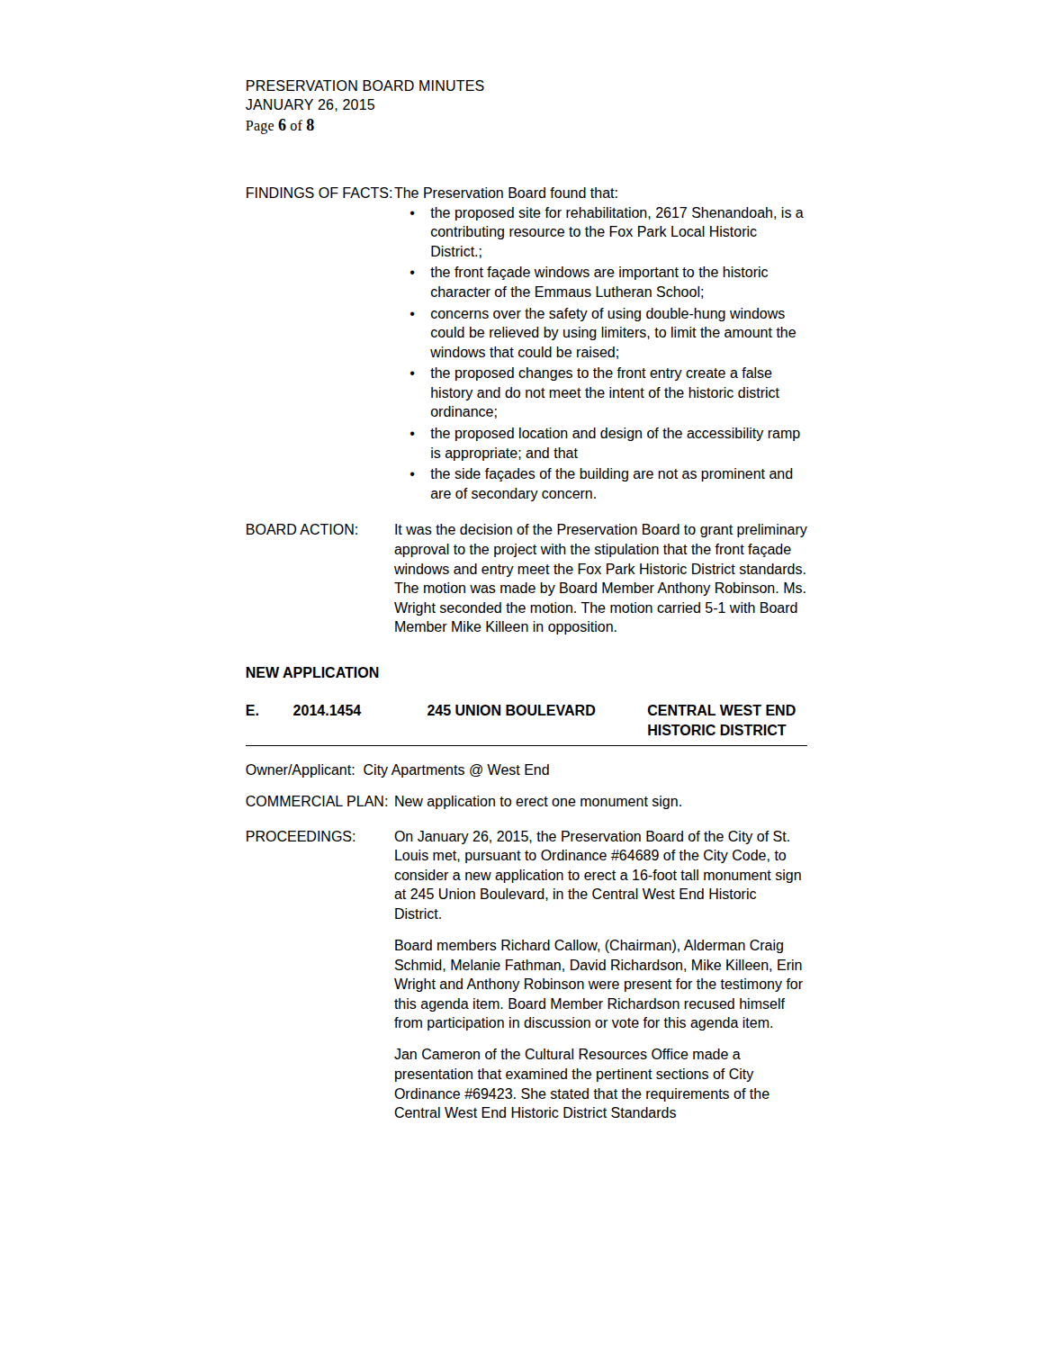PRESERVATION BOARD MINUTES
JANUARY 26, 2015
Page 6 of 8
| FINDINGS OF FACTS: | The Preservation Board found that: |
| | the proposed site for rehabilitation, 2617 Shenandoah, is a contributing resource to the Fox Park Local Historic District.; the front façade windows are important to the historic character of the Emmaus Lutheran School; concerns over the safety of using double-hung windows could be relieved by using limiters, to limit the amount the windows that could be raised; the proposed changes to the front entry create a false history and do not meet the intent of the historic district ordinance; the proposed location and design of the accessibility ramp is appropriate; and that the side façades of the building are not as prominent and are of secondary concern. |
| BOARD ACTION: | It was the decision of the Preservation Board to grant preliminary approval to the project with the stipulation that the front façade windows and entry meet the Fox Park Historic District standards. The motion was made by Board Member Anthony Robinson. Ms. Wright seconded the motion. The motion carried 5-1 with Board Member Mike Killeen in opposition. |
NEW APPLICATION
E.
2014.1454
245 UNION BOULEVARD
CENTRAL WEST END HISTORIC DISTRICT
Owner/Applicant: City Apartments @ West End
| COMMERCIAL PLAN: | New application to erect one monument sign. |
| PROCEEDINGS: | On January 26, 2015, the Preservation Board of the City of St. Louis met, pursuant to Ordinance #64689 of the City Code, to consider a new application to erect a 16-foot tall monument sign at 245 Union Boulevard, in the Central West End Historic District. Board members Richard Callow, (Chairman), Alderman Craig Schmid, Melanie Fathman, David Richardson, Mike Killeen, Erin Wright and Anthony Robinson were present for the testimony for this agenda item. Board Member Richardson recused himself from participation in discussion or vote for this agenda item. Jan Cameron of the Cultural Resources Office made a presentation that examined the pertinent sections of City Ordinance #69423. She stated that the requirements of the Central West End Historic District Standards |